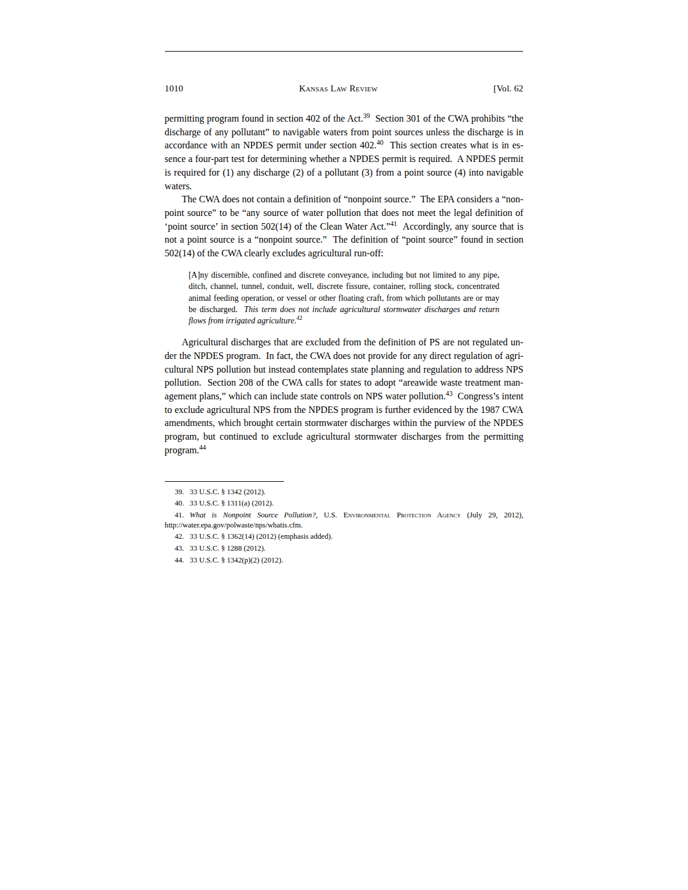1010 Kansas Law Review [Vol. 62
permitting program found in section 402 of the Act.39 Section 301 of the CWA prohibits “the discharge of any pollutant” to navigable waters from point sources unless the discharge is in accordance with an NPDES permit under section 402.40 This section creates what is in essence a four-part test for determining whether a NPDES permit is required. A NPDES permit is required for (1) any discharge (2) of a pollutant (3) from a point source (4) into navigable waters.
The CWA does not contain a definition of “nonpoint source.” The EPA considers a “nonpoint source” to be “any source of water pollution that does not meet the legal definition of ‘point source’ in section 502(14) of the Clean Water Act.”41 Accordingly, any source that is not a point source is a “nonpoint source.” The definition of “point source” found in section 502(14) of the CWA clearly excludes agricultural run-off:
[A]ny discernible, confined and discrete conveyance, including but not limited to any pipe, ditch, channel, tunnel, conduit, well, discrete fissure, container, rolling stock, concentrated animal feeding operation, or vessel or other floating craft, from which pollutants are or may be discharged. This term does not include agricultural stormwater discharges and return flows from irrigated agriculture.42
Agricultural discharges that are excluded from the definition of PS are not regulated under the NPDES program. In fact, the CWA does not provide for any direct regulation of agricultural NPS pollution but instead contemplates state planning and regulation to address NPS pollution. Section 208 of the CWA calls for states to adopt “areawide waste treatment management plans,” which can include state controls on NPS water pollution.43 Congress’s intent to exclude agricultural NPS from the NPDES program is further evidenced by the 1987 CWA amendments, which brought certain stormwater discharges within the purview of the NPDES program, but continued to exclude agricultural stormwater discharges from the permitting program.44
39. 33 U.S.C. § 1342 (2012).
40. 33 U.S.C. § 1311(a) (2012).
41. What is Nonpoint Source Pollution?, U.S. Environmental Protection Agency (July 29, 2012), http://water.epa.gov/polwaste/nps/whatis.cfm.
42. 33 U.S.C. § 1362(14) (2012) (emphasis added).
43. 33 U.S.C. § 1288 (2012).
44. 33 U.S.C. § 1342(p)(2) (2012).